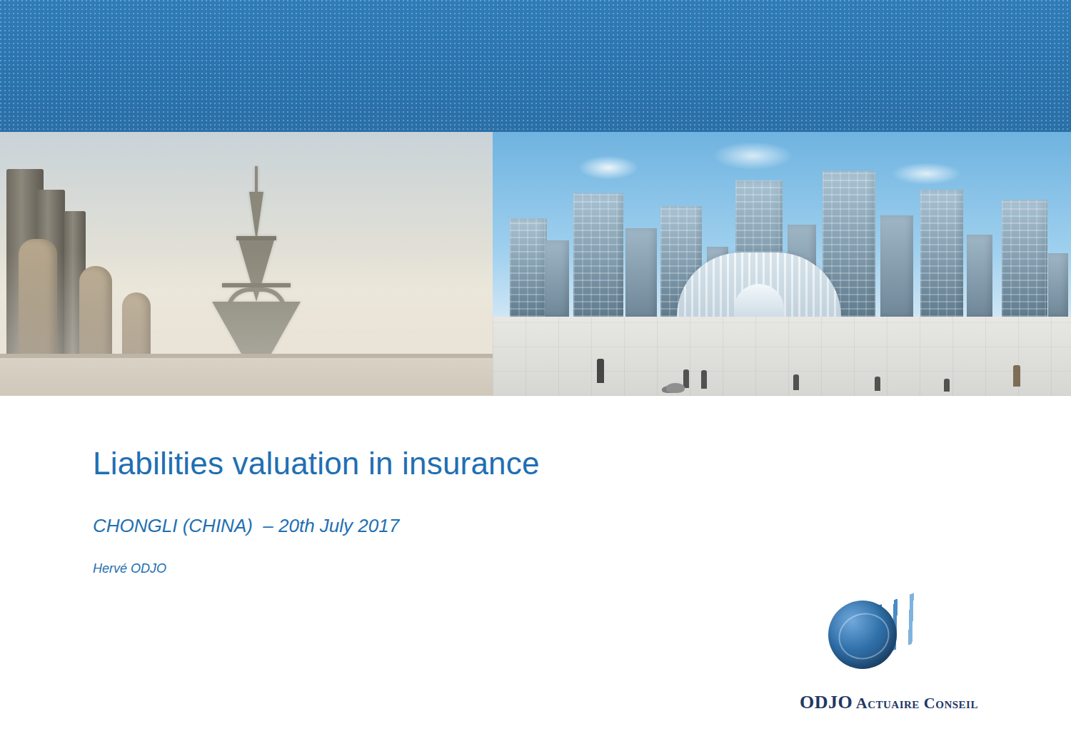Liabilities valuation in insurance
CHONGLI (CHINA) – 20th July 2017
Hervé ODJO
ODJO Actuaire Conseil